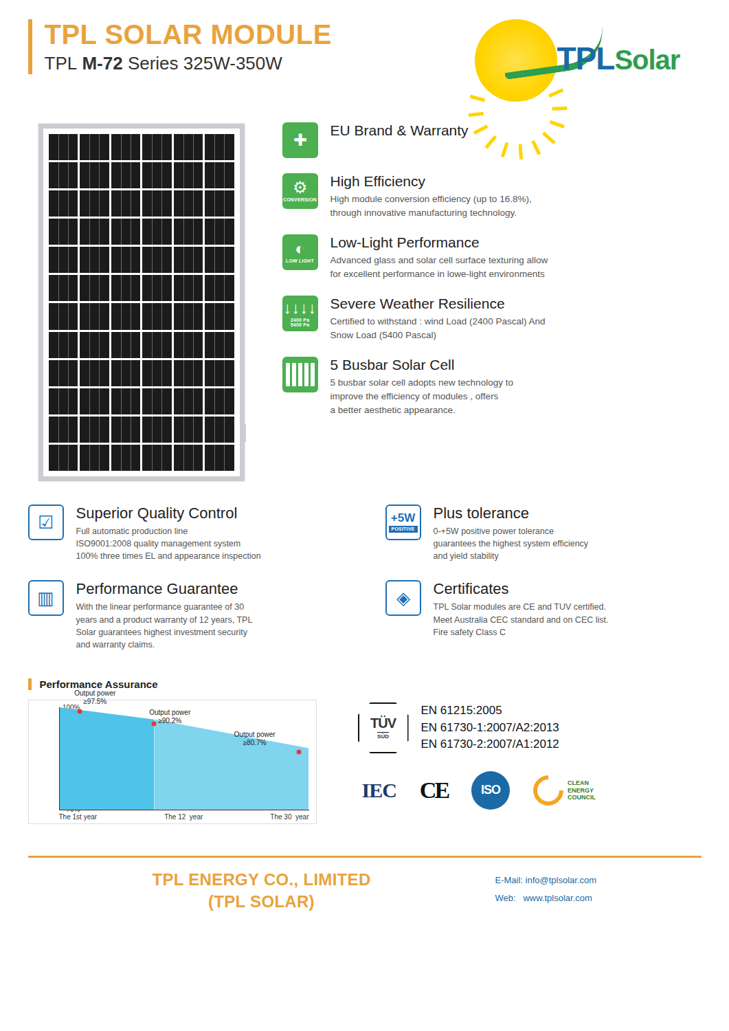TPL SOLAR MODULE
TPL M-72 Series 325W-350W
TPLSolar
✚
EU Brand & Warranty
⚙ CONVERSION
High Efficiency
High module conversion efficiency (up to 16.8%),
through innovative manufacturing technology.
◐ LOW LIGHT
Low-Light Performance
Advanced glass and solar cell surface texturing allow
for excellent performance in lowe-light environments
↓↓↓↓ 2400 Pa
5400 Pa
Severe Weather Resilience
Certified to withstand : wind Load (2400 Pascal) And
Snow Load (5400 Pascal)
5 Busbar Solar Cell
5 busbar solar cell adopts new technology to
improve the efficiency of modules , offers
a better aesthetic appearance.
☑
Superior Quality Control
Full automatic production line
ISO9001:2008 quality management system
100% three times EL and appearance inspection
+5W POSITIVE
Plus tolerance
0-+5W positive power tolerance
guarantees the highest system efficiency
and yield stability
▥
Performance Guarantee
With the linear performance guarantee of 30
years and a product warranty of 12 years, TPL
Solar guarantees highest investment security
and warranty claims.
◈
Certificates
TPL Solar modules are CE and TUV certified.
Meet Australia CEC standard and on CEC list.
Fire safety Class C
Performance Assurance
100% 90% 80% 70%
Output power
≥97.5%
Output power
≥90.2%
Output power
≥80.7%
The 1st year The 12 year The 30 year
TÜV SÜD
EN 61215:2005
EN 61730-1:2007/A2:2013
EN 61730-2:2007/A1:2012
IEC CE ISO Clean
Energy
Council
TPL ENERGY CO., LIMITED
(TPL SOLAR)
E-Mail: info@tplsolar.com
Web: www.tplsolar.com